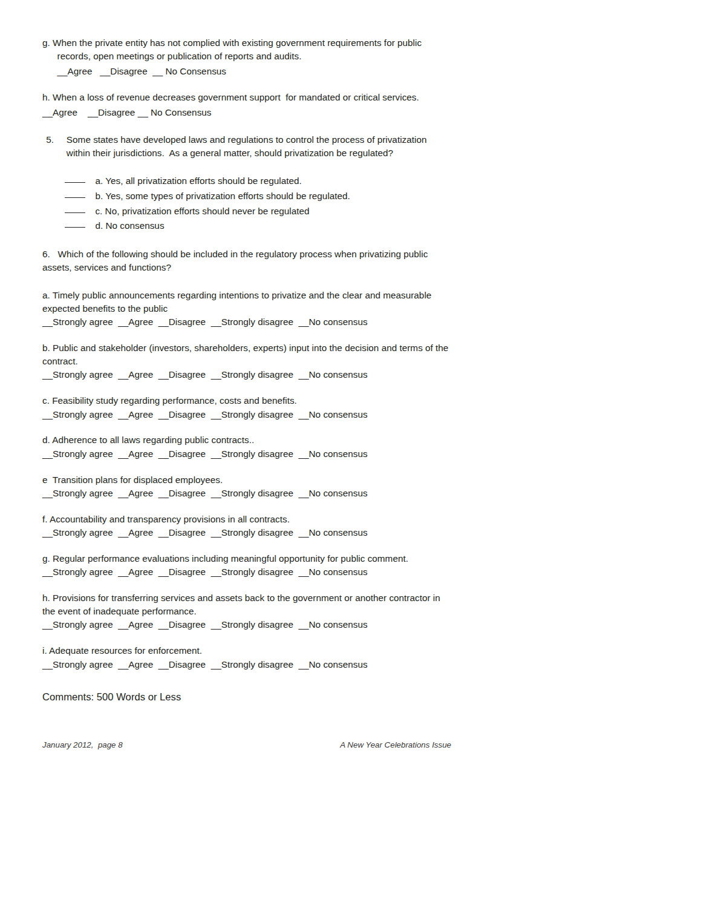g. When the private entity has not complied with existing government requirements for public records, open meetings or publication of reports and audits.
__Agree __Disagree __ No Consensus
h. When a loss of revenue decreases government support for mandated or critical services.
__Agree __Disagree __ No Consensus
5. Some states have developed laws and regulations to control the process of privatization within their jurisdictions. As a general matter, should privatization be regulated?
a. Yes, all privatization efforts should be regulated.
b. Yes, some types of privatization efforts should be regulated.
c. No, privatization efforts should never be regulated
d. No consensus
6. Which of the following should be included in the regulatory process when privatizing public assets, services and functions?
a. Timely public announcements regarding intentions to privatize and the clear and measurable expected benefits to the public
__Strongly agree __Agree __Disagree __Strongly disagree __No consensus
b. Public and stakeholder (investors, shareholders, experts) input into the decision and terms of the contract.
__Strongly agree __Agree __Disagree __Strongly disagree __No consensus
c. Feasibility study regarding performance, costs and benefits.
__Strongly agree __Agree __Disagree __Strongly disagree __No consensus
d. Adherence to all laws regarding public contracts..
__Strongly agree __Agree __Disagree __Strongly disagree __No consensus
e Transition plans for displaced employees.
__Strongly agree __Agree __Disagree __Strongly disagree __No consensus
f. Accountability and transparency provisions in all contracts.
__Strongly agree __Agree __Disagree __Strongly disagree __No consensus
g. Regular performance evaluations including meaningful opportunity for public comment.
__Strongly agree __Agree __Disagree __Strongly disagree __No consensus
h. Provisions for transferring services and assets back to the government or another contractor in the event of inadequate performance.
__Strongly agree __Agree __Disagree __Strongly disagree __No consensus
i. Adequate resources for enforcement.
__Strongly agree __Agree __Disagree __Strongly disagree __No consensus
Comments: 500 Words or Less
January 2012, page 8 A New Year Celebrations Issue